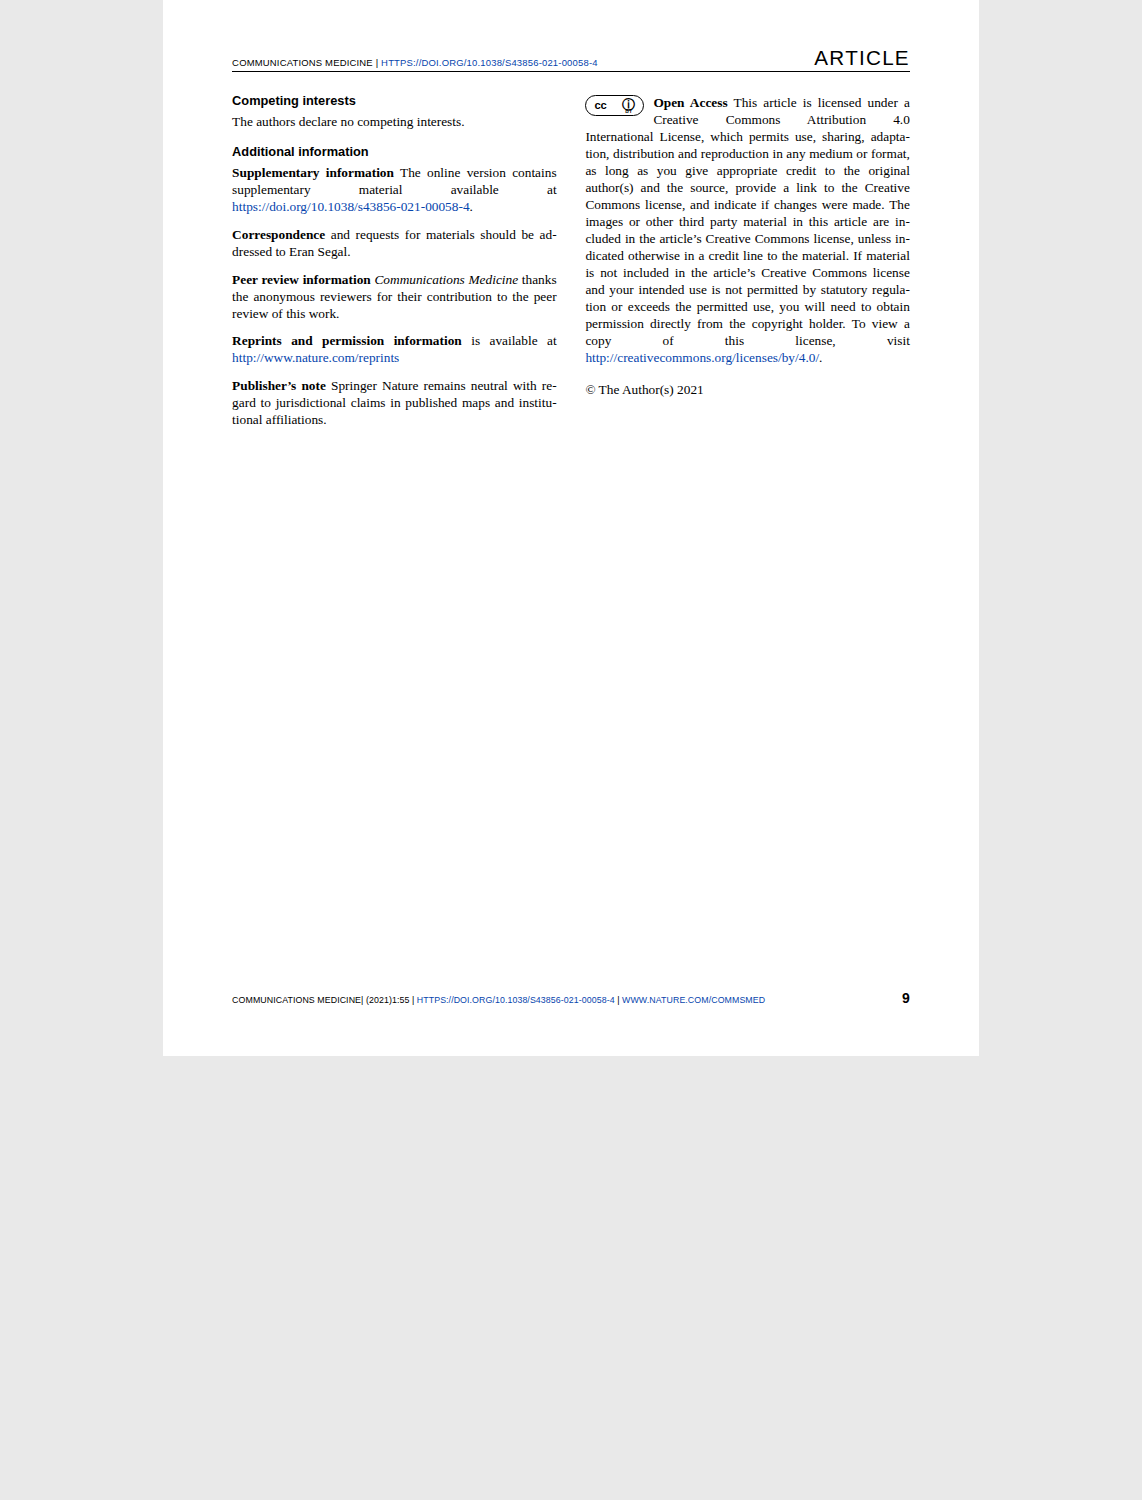Communications Medicine | https://doi.org/10.1038/s43856-021-00058-4
Article
Competing interests
The authors declare no competing interests.
Additional information
Supplementary information The online version contains supplementary material available at https://doi.org/10.1038/s43856-021-00058-4.
Correspondence and requests for materials should be addressed to Eran Segal.
Peer review information Communications Medicine thanks the anonymous reviewers for their contribution to the peer review of this work.
Reprints and permission information is available at http://www.nature.com/reprints
Publisher’s note Springer Nature remains neutral with regard to jurisdictional claims in published maps and institutional affiliations.
cc ⓘBY Open Access This article is licensed under a Creative Commons Attribution 4.0 International License, which permits use, sharing, adaptation, distribution and reproduction in any medium or format, as long as you give appropriate credit to the original author(s) and the source, provide a link to the Creative Commons license, and indicate if changes were made. The images or other third party material in this article are included in the article’s Creative Commons license, unless indicated otherwise in a credit line to the material. If material is not included in the article’s Creative Commons license and your intended use is not permitted by statutory regulation or exceeds the permitted use, you will need to obtain permission directly from the copyright holder. To view a copy of this license, visit http://creativecommons.org/licenses/by/4.0/.
© The Author(s) 2021
Communications Medicine| (2021)1:55 | https://doi.org/10.1038/s43856-021-00058-4 | www.nature.com/commsmed
9